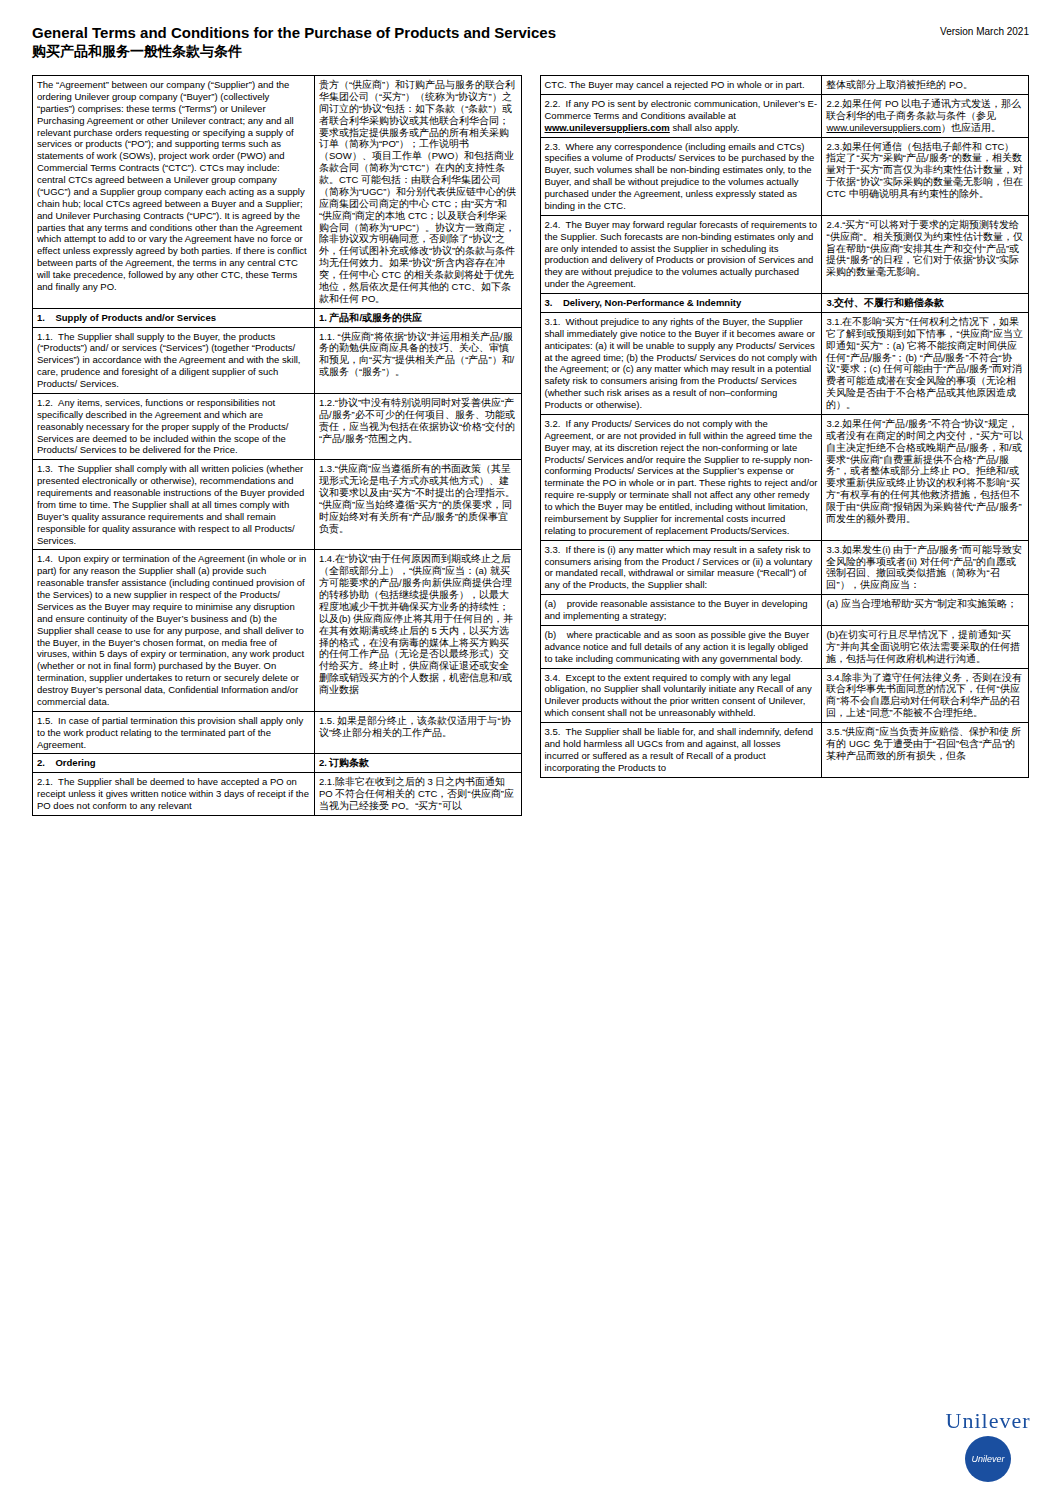General Terms and Conditions for the Purchase of Products and Services
购买产品和服务一般性条款与条件
Version March 2021
| The “Agreement” between our company (“Supplier”) and the ordering Unilever group company (“Buyer”) (collectively “parties”) comprises: these terms (“Terms”) or Unilever Purchasing Agreement or other Unilever contract; any and all relevant purchase orders requesting or specifying a supply of services or products (“PO”); and supporting terms such as statements of work (SOWs), project work order (PWO) and Commercial Terms Contracts (“CTC”). CTCs may include: central CTCs agreed between a Unilever group company (“UGC”) and a Supplier group company each acting as a supply chain hub; local CTCs agreed between a Buyer and a Supplier; and Unilever Purchasing Contracts (“UPC”). It is agreed by the parties that any terms and conditions other than the Agreement which attempt to add to or vary the Agreement have no force or effect unless expressly agreed by both parties. If there is conflict between parts of the Agreement, the terms in any central CTC will take precedence, followed by any other CTC, these Terms and finally any PO. | 贵方（“供应商”）和订购产品与服务的联合利华集团公司（“买方”）（统称为“协议方”）之间订立的“协议”包括：如下条款（“条款”）或者联合利华采购协议或其他联合利华合同；要求或指定提供服务或产品的所有相关采购订单（简称为“PO”）；工作说明书（SOW）、项目工作单（PWO）和包括商业条款合同（简称为“CTC”）在内的支持性条款。CTC 可能包括：由联合利华集团公司（简称为“UGC”）和分别代表供应链中心的供应商集团公司商定的中心 CTC；由“买方”和“供应商”商定的本地 CTC；以及联合利华采购合同（简称为“UPC”）。协议方一致商定，除非协议双方明确同意，否则除了“协议”之外，任何试图补充或修改“协议”的条款与条件均无任何效力。如果“协议”所含内容存在冲突，任何中心 CTC 的相关条款则将处于优先地位，然后依次是任何其他的 CTC、如下条款和任何 PO。 |
| 1. Supply of Products and/or Services | 1. 产品和/或服务的供应 |
| 1.1. The Supplier shall supply to the Buyer, the products (“Products”) and/ or services (“Services”) (together “Products/ Services”) in accordance with the Agreement and with the skill, care, prudence and foresight of a diligent supplier of such Products/ Services. | 1.1. “供应商”将依据“协议”并运用相关产品/服务的勤勉供应商应具备的技巧、关心、审慎和预见，向“买方”提供相关产品（“产品”）和/或服务（“服务”）。 |
| 1.2. Any items, services, functions or responsibilities not specifically described in the Agreement and which are reasonably necessary for the proper supply of the Products/ Services are deemed to be included within the scope of the Products/ Services to be delivered for the Price. | 1.2.“协议”中没有特别说明同时对妥善供应“产品/服务”必不可少的任何项目、服务、功能或责任，应当视为包括在依据协议“价格”交付的“产品/服务”范围之内。 |
| 1.3. The Supplier shall comply with all written policies (whether presented electronically or otherwise), recommendations and requirements and reasonable instructions of the Buyer provided from time to time. The Supplier shall at all times comply with Buyer’s quality assurance requirements and shall remain responsible for quality assurance with respect to all Products/ Services. | 1.3.“供应商”应当遵循所有的书面政策（其呈现形式无论是电子方式亦或其他方式）、建议和要求以及由“买方”不时提出的合理指示。“供应商”应当始终遵循“买方”的质保要求，同时应始终对有关所有“产品/服务”的质保事宜负责。 |
| 1.4. Upon expiry or termination of the Agreement (in whole or in part) for any reason the Supplier shall (a) provide such reasonable transfer assistance (including continued provision of the Services) to a new supplier in respect of the Products/ Services as the Buyer may require to minimise any disruption and ensure continuity of the Buyer’s business and (b) the Supplier shall cease to use for any purpose, and shall deliver to the Buyer, in the Buyer’s chosen format, on media free of viruses, within 5 days of expiry or termination, any work product (whether or not in final form) purchased by the Buyer. On termination, supplier undertakes to return or securely delete or destroy Buyer’s personal data, Confidential Information and/or commercial data. | 1.4.在“协议”由于任何原因而到期或终止之后（全部或部分上），“供应商”应当：(a) 就买方可能要求的产品/服务向新供应商提供合理的转移协助（包括继续提供服务），以最大程度地减少干扰并确保买方业务的持续性；以及(b) 供应商应停止将其用于任何目的，并在其有效期满或终止后的 5 天内，以买方选择的格式，在没有病毒的媒体上将买方购买的任何工作产品（无论是否以最终形式）交付给买方。终止时，供应商保证退还或安全删除或销毁买方的个人数据，机密信息和/或商业数据 |
| 1.5. In case of partial termination this provision shall apply only to the work product relating to the terminated part of the Agreement. | 1.5. 如果是部分终止，该条款仅适用于与“协议”终止部分相关的工作产品。 |
| 2. Ordering | 2. 订购条款 |
| 2.1. The Supplier shall be deemed to have accepted a PO on receipt unless it gives written notice within 3 days of receipt if the PO does not conform to any relevant | 2.1.除非它在收到之后的 3 日之内书面通知 PO 不符合任何相关的 CTC，否则“供应商”应当视为已经接受 PO。“买方”可以 |
| CTC. The Buyer may cancel a rejected PO in whole or in part. | 整体或部分上取消被拒绝的 PO。 |
| 2.2. If any PO is sent by electronic communication, Unilever’s E-Commerce Terms and Conditions available at www.unileversuppliers.com shall also apply. | 2.2.如果任何 PO 以电子通讯方式发送，那么联合利华的电子商务条款与条件（参见 www.unileversuppliers.com ）也应适用。 |
| 2.3. Where any correspondence (including emails and CTCs) specifies a volume of Products/ Services to be purchased by the Buyer, such volumes shall be non-binding estimates only, to the Buyer, and shall be without prejudice to the volumes actually purchased under the Agreement, unless expressly stated as binding in the CTC. | 2.3.如果任何通信（包括电子邮件和 CTC）指定了“买方”采购“产品/服务”的数量，相关数量对于“买方”而言仅为非约束性估计数量，对于依据“协议”实际采购的数量毫无影响，但在 CTC 中明确说明具有约束性的除外。 |
| 2.4. The Buyer may forward regular forecasts of requirements to the Supplier. Such forecasts are non-binding estimates only and are only intended to assist the Supplier in scheduling its production and delivery of Products or provision of Services and they are without prejudice to the volumes actually purchased under the Agreement. | 2.4.“买方”可以将对于要求的定期预测转发给“供应商”。相关预测仅为约束性估计数量，仅旨在帮助“供应商”安排其生产和交付“产品”或提供“服务”的日程，它们对于依据“协议”实际采购的数量毫无影响。 |
| 3. Delivery, Non-Performance & Indemnity | 3.交付、不履行和赔偿条款 |
| 3.1. Without prejudice to any rights of the Buyer, the Supplier shall immediately give notice to the Buyer if it becomes aware or anticipates: (a) it will be unable to supply any Products/ Services at the agreed time; (b) the Products/ Services do not comply with the Agreement; or (c) any matter which may result in a potential safety risk to consumers arising from the Products/ Services (whether such risk arises as a result of non–conforming Products or otherwise). | 3.1.在不影响“买方”任何权利之情况下，如果它了解到或预期到如下情事，“供应商”应当立即通知“买方”：(a) 它将不能按商定时间供应任何“产品/服务”；(b) “产品/服务”不符合“协议”要求；(c) 任何可能由于“产品/服务”而对消费者可能造成潜在安全风险的事项（无论相关风险是否由于不合格产品或其他原因造成的）。 |
| 3.2. If any Products/ Services do not comply with the Agreement, or are not provided in full within the agreed time the Buyer may, at its discretion reject the non-conforming or late Products/ Services and/or require the Supplier to re-supply non-conforming Products/ Services at the Supplier’s expense or terminate the PO in whole or in part. These rights to reject and/or require re-supply or terminate shall not affect any other remedy to which the Buyer may be entitled, including without limitation, reimbursement by Supplier for incremental costs incurred relating to procurement of replacement Products/Services. | 3.2.如果任何“产品/服务”不符合“协议”规定，或者没有在商定的时间之内交付，“买方”可以自主决定拒绝不合格或晚期产品/服务，和/或要求“供应商”自费重新提供不合格“产品/服务”，或者整体或部分上终止 PO。拒绝和/或要求重新供应或终止协议的权利将不影响“买方”有权享有的任何其他救济措施，包括但不限于由“供应商”报销因为采购替代“产品/服务”而发生的额外费用。 |
| 3.3. If there is (i) any matter which may result in a safety risk to consumers arising from the Product / Services or (ii) a voluntary or mandated recall, withdrawal or similar measure (“Recall”) of any of the Products, the Supplier shall: | 3.3.如果发生(i) 由于“产品/服务”而可能导致安全风险的事项或者(ii) 对任何“产品”的自愿或强制召回、撤回或类似措施（简称为“召回”），供应商应当： |
| (a) provide reasonable assistance to the Buyer in developing and implementing a strategy; | (a) 应当合理地帮助“买方”制定和实施策略； |
| (b) where practicable and as soon as possible give the Buyer advance notice and full details of any action it is legally obliged to take including communicating with any governmental body. | (b)在切实可行且尽早情况下，提前通知“买方”并向其全面说明它依法需要采取的任何措施，包括与任何政府机构进行沟通。 |
| 3.4. Except to the extent required to comply with any legal obligation, no Supplier shall voluntarily initiate any Recall of any Unilever products without the prior written consent of Unilever, which consent shall not be unreasonably withheld. | 3.4.除非为了遵守任何法律义务，否则在没有联合利华事先书面同意的情况下，任何“供应商”将不会自愿启动对任何联合利华产品的召回，上述“同意”不能被不合理拒绝。 |
| 3.5. The Supplier shall be liable for, and shall indemnify, defend and hold harmless all UGCs from and against, all losses incurred or suffered as a result of Recall of a product incorporating the Products to | 3.5.“供应商”应当负责并应赔偿、保护和使 所有的 UGC 免于遭受由于“召回”包含“产品”的某种产品而致的所有损失，但条 |
Unilever
Unilever